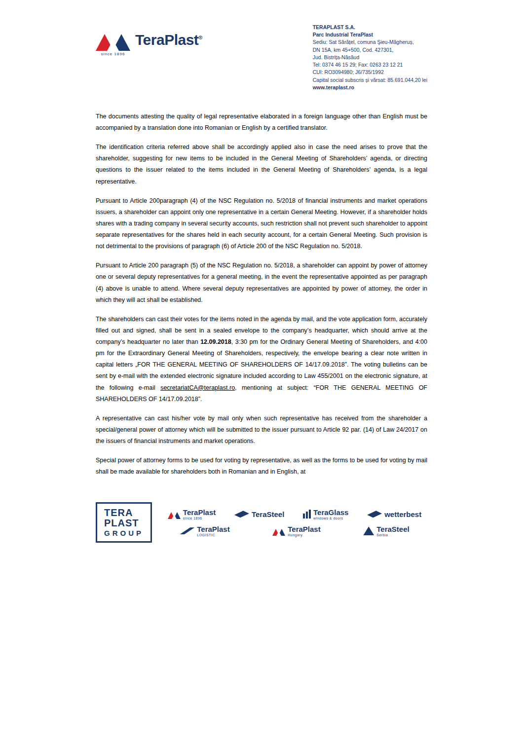since 1896
TeraPlast®
TERAPLAST S.A.
Parc Industrial TeraPlast
Sediu: Sat Sărățel, comuna Şieu-Măgheruș,
DN 15A, km 45+500, Cod. 427301,
Jud. Bistrița-Năsăud
Tel: 0374 46 15 29; Fax: 0263 23 12 21
CUI: RO3094980; J6/735/1992
Capital social subscris și vărsat: 85.691.044,20 lei
www.teraplast.ro
The documents attesting the quality of legal representative elaborated in a foreign language other than English must be accompanied by a translation done into Romanian or English by a certified translator.
The identification criteria referred above shall be accordingly applied also in case the need arises to prove that the shareholder, suggesting for new items to be included in the General Meeting of Shareholders’ agenda, or directing questions to the issuer related to the items included in the General Meeting of Shareholders’ agenda, is a legal representative.
Pursuant to Article 200paragraph (4) of the NSC Regulation no. 5/2018 of financial instruments and market operations issuers, a shareholder can appoint only one representative in a certain General Meeting. However, if a shareholder holds shares with a trading company in several security accounts, such restriction shall not prevent such shareholder to appoint separate representatives for the shares held in each security account, for a certain General Meeting. Such provision is not detrimental to the provisions of paragraph (6) of Article 200 of the NSC Regulation no. 5/2018.
Pursuant to Article 200 paragraph (5) of the NSC Regulation no. 5/2018, a shareholder can appoint by power of attorney one or several deputy representatives for a general meeting, in the event the representative appointed as per paragraph (4) above is unable to attend. Where several deputy representatives are appointed by power of attorney, the order in which they will act shall be established.
The shareholders can cast their votes for the items noted in the agenda by mail, and the vote application form, accurately filled out and signed, shall be sent in a sealed envelope to the company’s headquarter, which should arrive at the company’s headquarter no later than 12.09.2018, 3:30 pm for the Ordinary General Meeting of Shareholders, and 4:00 pm for the Extraordinary General Meeting of Shareholders, respectively, the envelope bearing a clear note written in capital letters „FOR THE GENERAL MEETING OF SHAREHOLDERS OF 14/17.09.2018”. The voting bulletins can be sent by e-mail with the extended electronic signature included according to Law 455/2001 on the electronic signature, at the following e-mail secretariatCA@teraplast.ro, mentioning at subject: “FOR THE GENERAL MEETING OF SHAREHOLDERS OF 14/17.09.2018”.
A representative can cast his/her vote by mail only when such representative has received from the shareholder a special/general power of attorney which will be submitted to the issuer pursuant to Article 92 par. (14) of Law 24/2017 on the issuers of financial instruments and market operations.
Special power of attorney forms to be used for voting by representative, as well as the forms to be used for voting by mail shall be made available for shareholders both in Romanian and in English, at
TERA
PLAST GROUP
TeraPlastsince 1896
TeraSteel
TeraGlasswindows & doors
wetterbest
TeraPlastLOGISTIC
TeraPlastHungary
TeraSteelSerbia